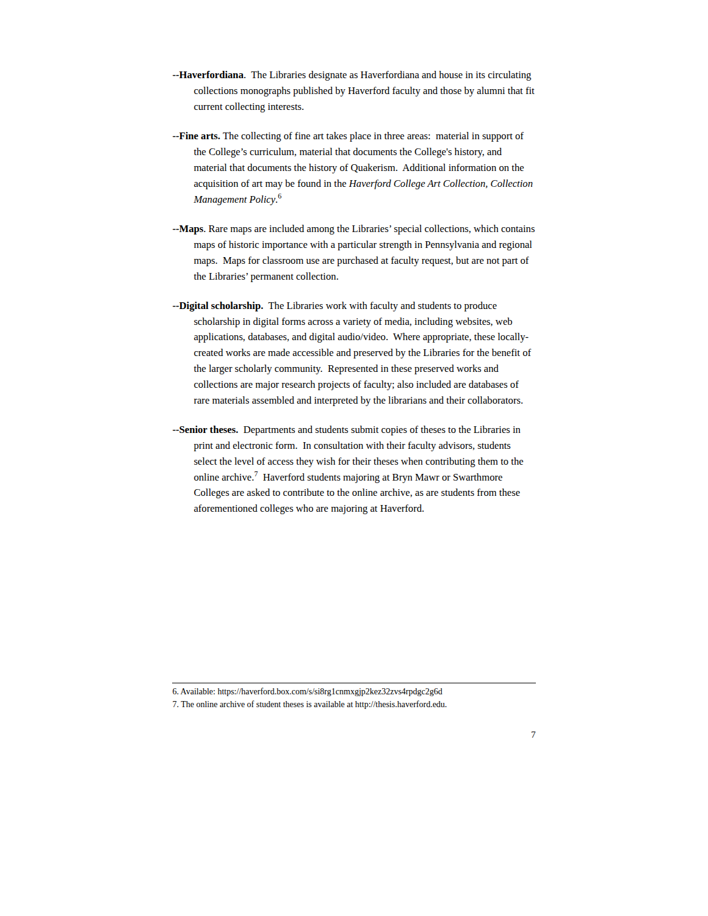--Haverfordiana. The Libraries designate as Haverfordiana and house in its circulating collections monographs published by Haverford faculty and those by alumni that fit current collecting interests.
--Fine arts. The collecting of fine art takes place in three areas: material in support of the College’s curriculum, material that documents the College's history, and material that documents the history of Quakerism. Additional information on the acquisition of art may be found in the Haverford College Art Collection, Collection Management Policy.6
--Maps. Rare maps are included among the Libraries’ special collections, which contains maps of historic importance with a particular strength in Pennsylvania and regional maps. Maps for classroom use are purchased at faculty request, but are not part of the Libraries’ permanent collection.
--Digital scholarship. The Libraries work with faculty and students to produce scholarship in digital forms across a variety of media, including websites, web applications, databases, and digital audio/video. Where appropriate, these locally-created works are made accessible and preserved by the Libraries for the benefit of the larger scholarly community. Represented in these preserved works and collections are major research projects of faculty; also included are databases of rare materials assembled and interpreted by the librarians and their collaborators.
--Senior theses. Departments and students submit copies of theses to the Libraries in print and electronic form. In consultation with their faculty advisors, students select the level of access they wish for their theses when contributing them to the online archive.7 Haverford students majoring at Bryn Mawr or Swarthmore Colleges are asked to contribute to the online archive, as are students from these aforementioned colleges who are majoring at Haverford.
6. Available: https://haverford.box.com/s/si8rg1cnmxgjp2kez32zvs4rpdgc2g6d
7. The online archive of student theses is available at http://thesis.haverford.edu.
7